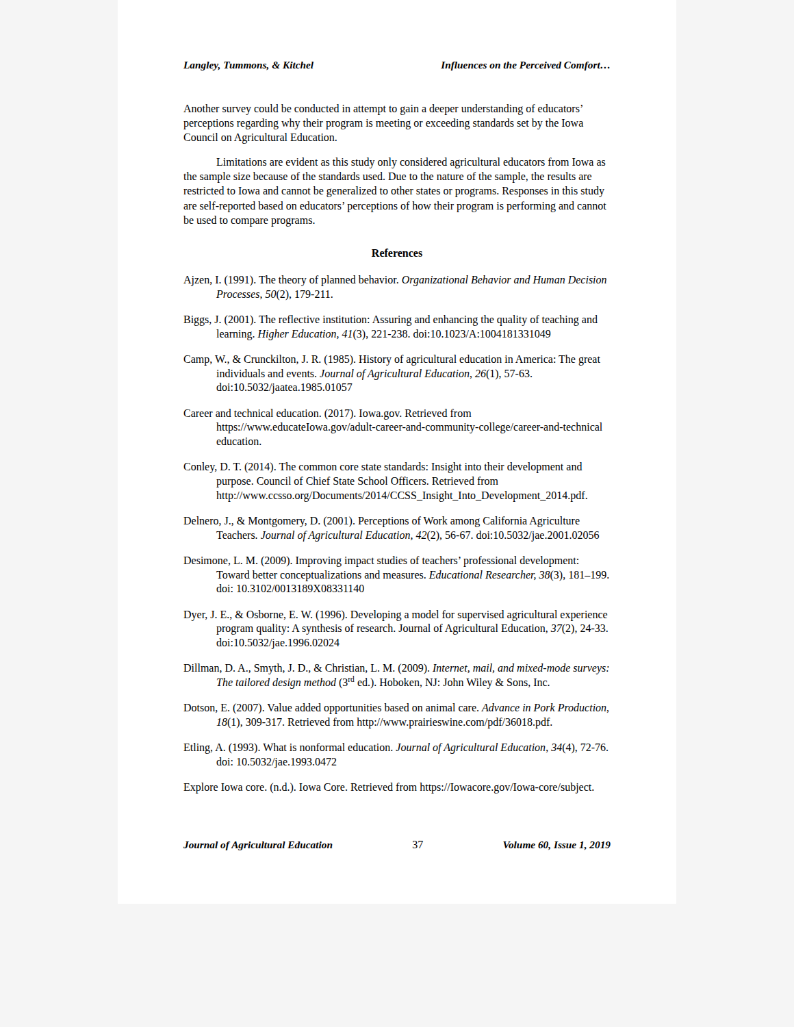Langley, Tummons, & Kitchel
Influences on the Perceived Comfort…
Another survey could be conducted in attempt to gain a deeper understanding of educators’ perceptions regarding why their program is meeting or exceeding standards set by the Iowa Council on Agricultural Education.
Limitations are evident as this study only considered agricultural educators from Iowa as the sample size because of the standards used. Due to the nature of the sample, the results are restricted to Iowa and cannot be generalized to other states or programs. Responses in this study are self-reported based on educators’ perceptions of how their program is performing and cannot be used to compare programs.
References
Ajzen, I. (1991). The theory of planned behavior. Organizational Behavior and Human Decision Processes, 50(2), 179-211.
Biggs, J. (2001). The reflective institution: Assuring and enhancing the quality of teaching and learning. Higher Education, 41(3), 221-238. doi:10.1023/A:1004181331049
Camp, W., & Crunckilton, J. R. (1985). History of agricultural education in America: The great individuals and events. Journal of Agricultural Education, 26(1), 57-63. doi:10.5032/jaatea.1985.01057
Career and technical education. (2017). Iowa.gov. Retrieved from https://www.educateIowa.gov/adult-career-and-community-college/career-and-technical education.
Conley, D. T. (2014). The common core state standards: Insight into their development and purpose. Council of Chief State School Officers. Retrieved from http://www.ccsso.org/Documents/2014/CCSS_Insight_Into_Development_2014.pdf.
Delnero, J., & Montgomery, D. (2001). Perceptions of Work among California Agriculture Teachers. Journal of Agricultural Education, 42(2), 56-67. doi:10.5032/jae.2001.02056
Desimone, L. M. (2009). Improving impact studies of teachers’ professional development: Toward better conceptualizations and measures. Educational Researcher, 38(3), 181–199. doi: 10.3102/0013189X08331140
Dyer, J. E., & Osborne, E. W. (1996). Developing a model for supervised agricultural experience program quality: A synthesis of research. Journal of Agricultural Education, 37(2), 24-33. doi:10.5032/jae.1996.02024
Dillman, D. A., Smyth, J. D., & Christian, L. M. (2009). Internet, mail, and mixed-mode surveys: The tailored design method (3rd ed.). Hoboken, NJ: John Wiley & Sons, Inc.
Dotson, E. (2007). Value added opportunities based on animal care. Advance in Pork Production, 18(1), 309-317. Retrieved from http://www.prairieswine.com/pdf/36018.pdf.
Etling, A. (1993). What is nonformal education. Journal of Agricultural Education, 34(4), 72-76. doi: 10.5032/jae.1993.0472
Explore Iowa core. (n.d.). Iowa Core. Retrieved from https://Iowacore.gov/Iowa-core/subject.
Journal of Agricultural Education
37
Volume 60, Issue 1, 2019